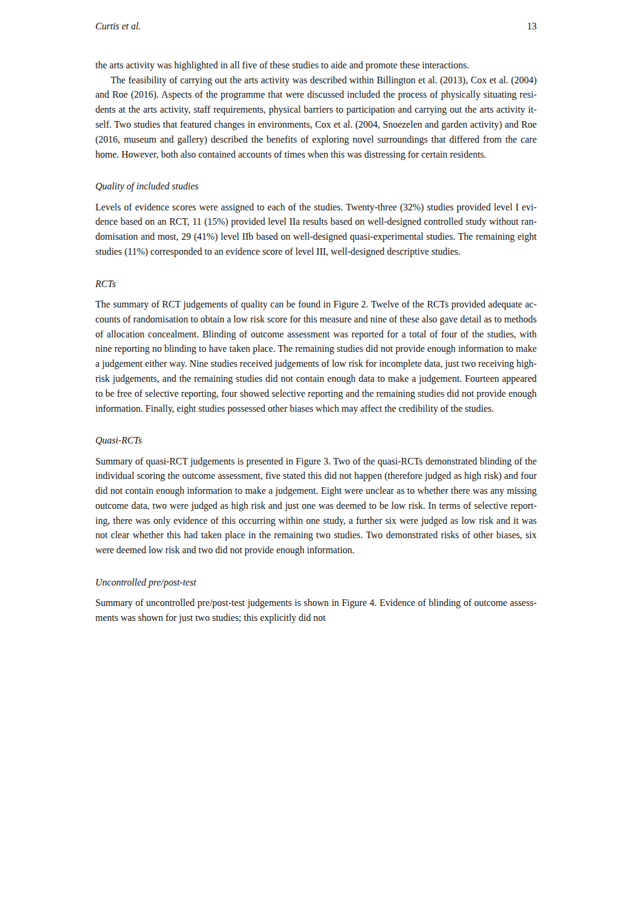Curtis et al. 13
the arts activity was highlighted in all five of these studies to aide and promote these interactions.
The feasibility of carrying out the arts activity was described within Billington et al. (2013), Cox et al. (2004) and Roe (2016). Aspects of the programme that were discussed included the process of physically situating residents at the arts activity, staff requirements, physical barriers to participation and carrying out the arts activity itself. Two studies that featured changes in environments, Cox et al. (2004, Snoezelen and garden activity) and Roe (2016, museum and gallery) described the benefits of exploring novel surroundings that differed from the care home. However, both also contained accounts of times when this was distressing for certain residents.
Quality of included studies
Levels of evidence scores were assigned to each of the studies. Twenty-three (32%) studies provided level I evidence based on an RCT, 11 (15%) provided level IIa results based on well-designed controlled study without randomisation and most, 29 (41%) level IIb based on well-designed quasi-experimental studies. The remaining eight studies (11%) corresponded to an evidence score of level III, well-designed descriptive studies.
RCTs
The summary of RCT judgements of quality can be found in Figure 2. Twelve of the RCTs provided adequate accounts of randomisation to obtain a low risk score for this measure and nine of these also gave detail as to methods of allocation concealment. Blinding of outcome assessment was reported for a total of four of the studies, with nine reporting no blinding to have taken place. The remaining studies did not provide enough information to make a judgement either way. Nine studies received judgements of low risk for incomplete data, just two receiving high-risk judgements, and the remaining studies did not contain enough data to make a judgement. Fourteen appeared to be free of selective reporting, four showed selective reporting and the remaining studies did not provide enough information. Finally, eight studies possessed other biases which may affect the credibility of the studies.
Quasi-RCTs
Summary of quasi-RCT judgements is presented in Figure 3. Two of the quasi-RCTs demonstrated blinding of the individual scoring the outcome assessment, five stated this did not happen (therefore judged as high risk) and four did not contain enough information to make a judgement. Eight were unclear as to whether there was any missing outcome data, two were judged as high risk and just one was deemed to be low risk. In terms of selective reporting, there was only evidence of this occurring within one study, a further six were judged as low risk and it was not clear whether this had taken place in the remaining two studies. Two demonstrated risks of other biases, six were deemed low risk and two did not provide enough information.
Uncontrolled pre/post-test
Summary of uncontrolled pre/post-test judgements is shown in Figure 4. Evidence of blinding of outcome assessments was shown for just two studies; this explicitly did not